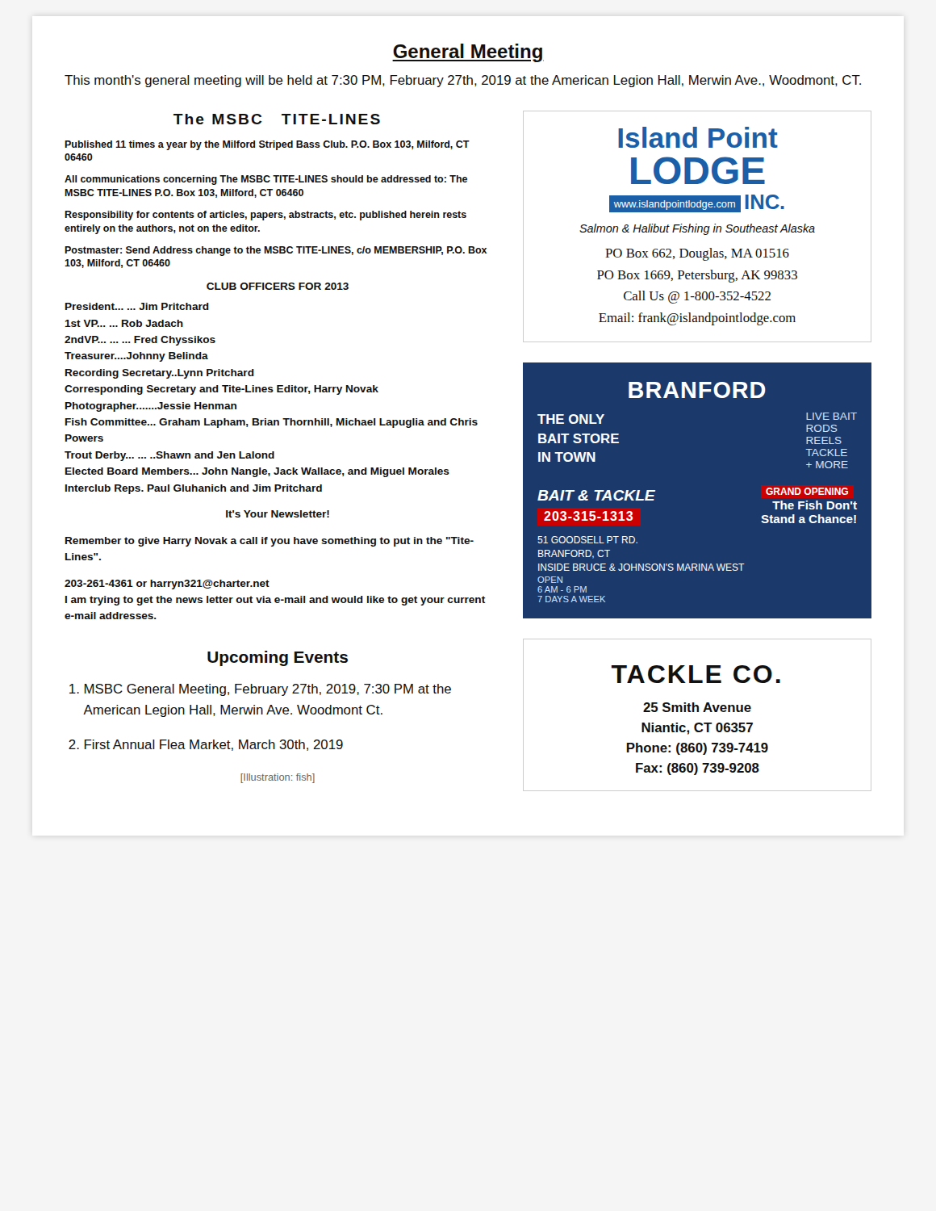General Meeting
This month's general meeting will be held at 7:30 PM, February 27th, 2019 at the American Legion Hall, Merwin Ave., Woodmont, CT.
The MSBC TITE-LINES
Published 11 times a year by the Milford Striped Bass Club. P.O. Box 103, Milford, CT 06460
All communications concerning The MSBC TITE-LINES should be addressed to: The MSBC TITE-LINES P.O. Box 103, Milford, CT 06460
Responsibility for contents of articles, papers, abstracts, etc. published herein rests entirely on the authors, not on the editor.
Postmaster: Send Address change to the MSBC TITE-LINES, c/o MEMBERSHIP, P.O. Box 103, Milford, CT 06460
CLUB OFFICERS FOR 2013
President... ... Jim Pritchard
1st VP... ... Rob Jadach
2ndVP... ... ... Fred Chyssikos
Treasurer....Johnny Belinda
Recording Secretary..Lynn Pritchard
Corresponding Secretary and Tite-Lines Editor, Harry Novak
Photographer.......Jessie Henman
Fish Committee... Graham Lapham, Brian Thornhill, Michael Lapuglia and Chris Powers
Trout Derby... ... ..Shawn and Jen Lalond
Elected Board Members... John Nangle, Jack Wallace, and Miguel Morales
Interclub Reps. Paul Gluhanich and Jim Pritchard
It's Your Newsletter!
Remember to give Harry Novak a call if you have something to put in the "Tite-Lines".
203-261-4361 or harryn321@charter.net
I am trying to get the news letter out via e-mail and would like to get your current e-mail addresses.
Upcoming Events
MSBC General Meeting, February 27th, 2019, 7:30 PM at the American Legion Hall, Merwin Ave. Woodmont Ct.
First Annual Flea Market, March 30th, 2019
[Illustration: fish]
Island Point
LODGE
www.islandpointlodge.com INC.
Salmon & Halibut Fishing in Southeast Alaska
PO Box 662, Douglas, MA 01516
PO Box 1669, Petersburg, AK 99833
Call Us @ 1-800-352-4522
Email: frank@islandpointlodge.com
BRANFORD
The Only
Bait Store
In Town
Live Bait
Rods
Reels
Tackle
+ More
BAIT & TACKLE
203-315-1313
Grand Opening
The Fish Don't
Stand a Chance!
51 Goodsell Pt Rd.
Branford, CT
Inside Bruce & Johnson's Marina West
Open
6 AM - 6 PM
7 Days a Week
TACKLE CO.
25 Smith Avenue
Niantic, CT 06357
Phone: (860) 739-7419
Fax: (860) 739-9208